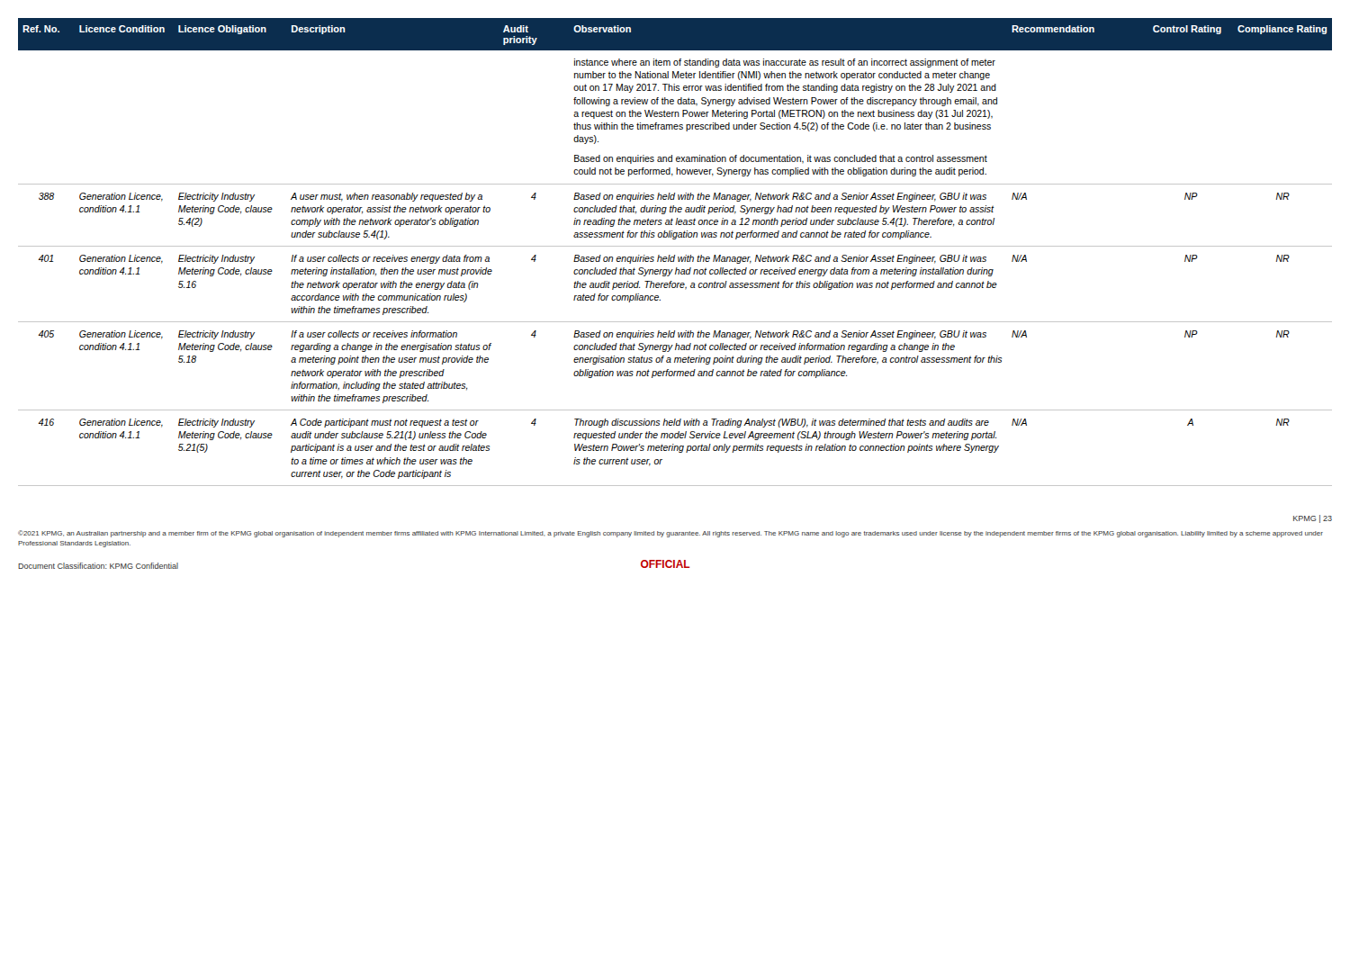| Ref. No. | Licence Condition | Licence Obligation | Description | Audit priority | Observation | Recommendation | Control Rating | Compliance Rating |
| --- | --- | --- | --- | --- | --- | --- | --- | --- |
| | | | | | instance where an item of standing data was inaccurate as result of an incorrect assignment of meter number to the National Meter Identifier (NMI) when the network operator conducted a meter change out on 17 May 2017. This error was identified from the standing data registry on the 28 July 2021 and following a review of the data, Synergy advised Western Power of the discrepancy through email, and a request on the Western Power Metering Portal (METRON) on the next business day (31 Jul 2021), thus within the timeframes prescribed under Section 4.5(2) of the Code (i.e. no later than 2 business days). Based on enquiries and examination of documentation, it was concluded that a control assessment could not be performed, however, Synergy has complied with the obligation during the audit period. | | | |
| 388 | Generation Licence, condition 4.1.1 | Electricity Industry Metering Code, clause 5.4(2) | A user must, when reasonably requested by a network operator, assist the network operator to comply with the network operator's obligation under subclause 5.4(1). | 4 | Based on enquiries held with the Manager, Network R&C and a Senior Asset Engineer, GBU it was concluded that, during the audit period, Synergy had not been requested by Western Power to assist in reading the meters at least once in a 12 month period under subclause 5.4(1). Therefore, a control assessment for this obligation was not performed and cannot be rated for compliance. | N/A | NP | NR |
| 401 | Generation Licence, condition 4.1.1 | Electricity Industry Metering Code, clause 5.16 | If a user collects or receives energy data from a metering installation, then the user must provide the network operator with the energy data (in accordance with the communication rules) within the timeframes prescribed. | 4 | Based on enquiries held with the Manager, Network R&C and a Senior Asset Engineer, GBU it was concluded that Synergy had not collected or received energy data from a metering installation during the audit period. Therefore, a control assessment for this obligation was not performed and cannot be rated for compliance. | N/A | NP | NR |
| 405 | Generation Licence, condition 4.1.1 | Electricity Industry Metering Code, clause 5.18 | If a user collects or receives information regarding a change in the energisation status of a metering point then the user must provide the network operator with the prescribed information, including the stated attributes, within the timeframes prescribed. | 4 | Based on enquiries held with the Manager, Network R&C and a Senior Asset Engineer, GBU it was concluded that Synergy had not collected or received information regarding a change in the energisation status of a metering point during the audit period. Therefore, a control assessment for this obligation was not performed and cannot be rated for compliance. | N/A | NP | NR |
| 416 | Generation Licence, condition 4.1.1 | Electricity Industry Metering Code, clause 5.21(5) | A Code participant must not request a test or audit under subclause 5.21(1) unless the Code participant is a user and the test or audit relates to a time or times at which the user was the current user, or the Code participant is | 4 | Through discussions held with a Trading Analyst (WBU), it was determined that tests and audits are requested under the model Service Level Agreement (SLA) through Western Power's metering portal. Western Power's metering portal only permits requests in relation to connection points where Synergy is the current user, or | N/A | A | NR |
KPMG | 23
©2021 KPMG, an Australian partnership and a member firm of the KPMG global organisation of independent member firms affiliated with KPMG International Limited, a private English company limited by guarantee. All rights reserved. The KPMG name and logo are trademarks used under license by the independent member firms of the KPMG global organisation. Liability limited by a scheme approved under Professional Standards Legislation.
Document Classification: KPMG Confidential
OFFICIAL